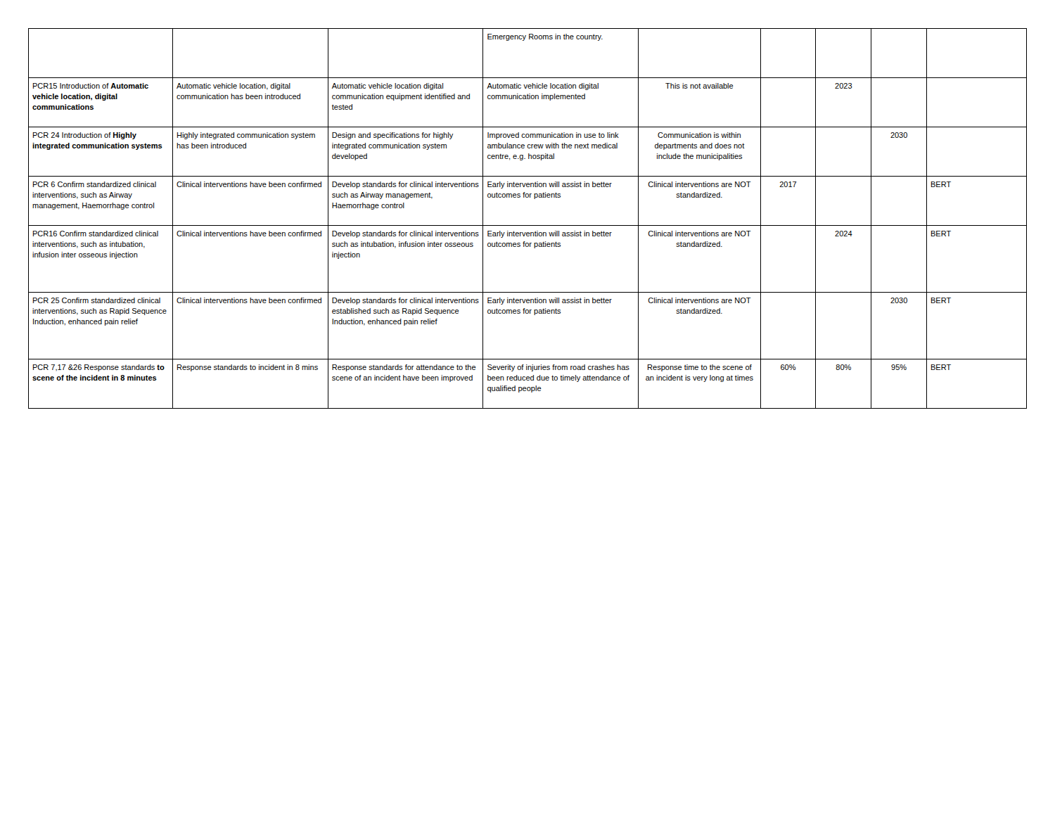| | | | Emergency Rooms in the country. | | | | | |
| PCR15 Introduction of Automatic vehicle location, digital communications | Automatic vehicle location, digital communication has been introduced | Automatic vehicle location digital communication equipment identified and tested | Automatic vehicle location digital communication implemented | This is not available | | 2023 | | |
| PCR 24 Introduction of Highly integrated communication systems | Highly integrated communication system has been introduced | Design and specifications for highly integrated communication system developed | Improved communication in use to link ambulance crew with the next medical centre, e.g. hospital | Communication is within departments and does not include the municipalities | | | 2030 | |
| PCR 6 Confirm standardized clinical interventions, such as Airway management, Haemorrhage control | Clinical interventions have been confirmed | Develop standards for clinical interventions such as Airway management, Haemorrhage control | Early intervention will assist in better outcomes for patients | Clinical interventions are NOT standardized. | 2017 | | | BERT |
| PCR16 Confirm standardized clinical interventions, such as intubation, infusion inter osseous injection | Clinical interventions have been confirmed | Develop standards for clinical interventions such as intubation, infusion inter osseous injection | Early intervention will assist in better outcomes for patients | Clinical interventions are NOT standardized. | | 2024 | | BERT |
| PCR 25 Confirm standardized clinical interventions, such as Rapid Sequence Induction, enhanced pain relief | Clinical interventions have been confirmed | Develop standards for clinical interventions established such as Rapid Sequence Induction, enhanced pain relief | Early intervention will assist in better outcomes for patients | Clinical interventions are NOT standardized. | | | 2030 | BERT |
| PCR 7,17 &26 Response standards to scene of the incident in 8 minutes | Response standards to incident in 8 mins | Response standards for attendance to the scene of an incident have been improved | Severity of injuries from road crashes has been reduced due to timely attendance of qualified people | Response time to the scene of an incident is very long at times | 60% | 80% | 95% | BERT |